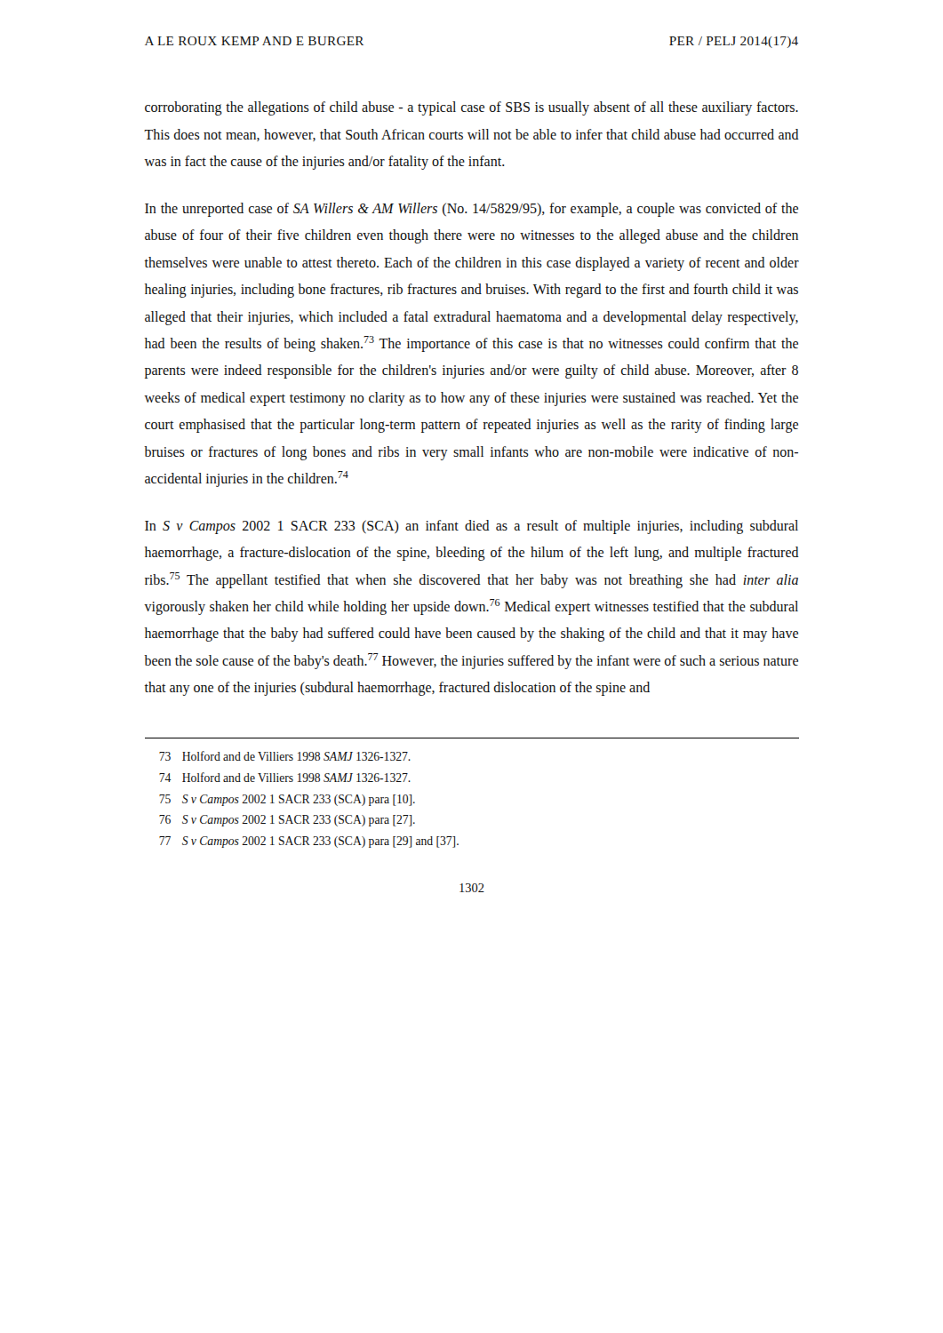A Le Roux Kemp and E Burger PER / PELJ 2014(17)4
corroborating the allegations of child abuse - a typical case of SBS is usually absent of all these auxiliary factors. This does not mean, however, that South African courts will not be able to infer that child abuse had occurred and was in fact the cause of the injuries and/or fatality of the infant.
In the unreported case of SA Willers & AM Willers (No. 14/5829/95), for example, a couple was convicted of the abuse of four of their five children even though there were no witnesses to the alleged abuse and the children themselves were unable to attest thereto. Each of the children in this case displayed a variety of recent and older healing injuries, including bone fractures, rib fractures and bruises. With regard to the first and fourth child it was alleged that their injuries, which included a fatal extradural haematoma and a developmental delay respectively, had been the results of being shaken.73 The importance of this case is that no witnesses could confirm that the parents were indeed responsible for the children's injuries and/or were guilty of child abuse. Moreover, after 8 weeks of medical expert testimony no clarity as to how any of these injuries were sustained was reached. Yet the court emphasised that the particular long-term pattern of repeated injuries as well as the rarity of finding large bruises or fractures of long bones and ribs in very small infants who are non-mobile were indicative of non-accidental injuries in the children.74
In S v Campos 2002 1 SACR 233 (SCA) an infant died as a result of multiple injuries, including subdural haemorrhage, a fracture-dislocation of the spine, bleeding of the hilum of the left lung, and multiple fractured ribs.75 The appellant testified that when she discovered that her baby was not breathing she had inter alia vigorously shaken her child while holding her upside down.76 Medical expert witnesses testified that the subdural haemorrhage that the baby had suffered could have been caused by the shaking of the child and that it may have been the sole cause of the baby's death.77 However, the injuries suffered by the infant were of such a serious nature that any one of the injuries (subdural haemorrhage, fractured dislocation of the spine and
73 Holford and de Villiers 1998 SAMJ 1326-1327.
74 Holford and de Villiers 1998 SAMJ 1326-1327.
75 S v Campos 2002 1 SACR 233 (SCA) para [10].
76 S v Campos 2002 1 SACR 233 (SCA) para [27].
77 S v Campos 2002 1 SACR 233 (SCA) para [29] and [37].
1302